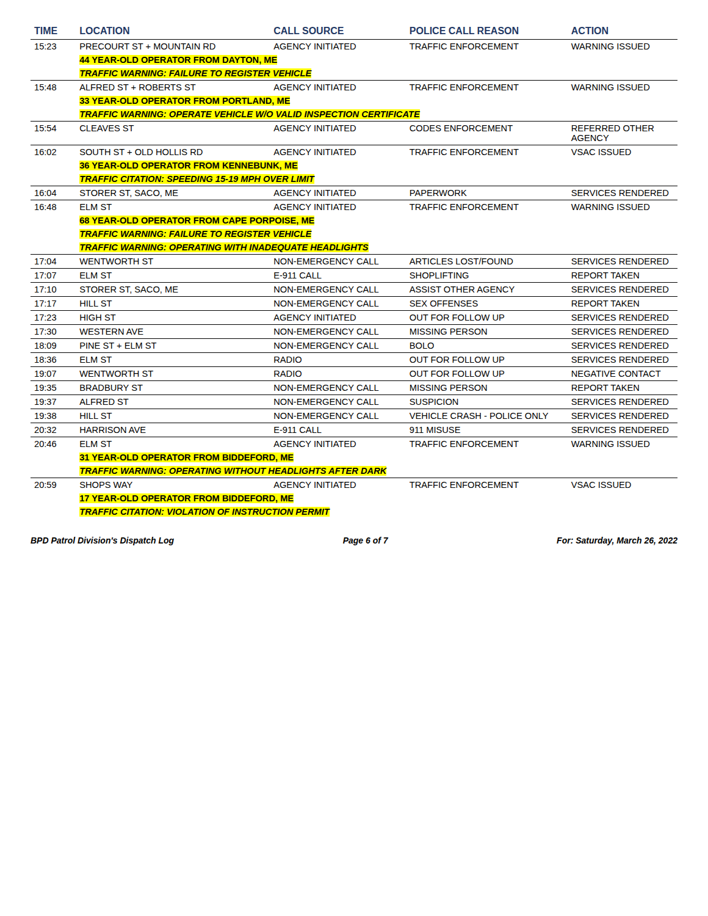| TIME | LOCATION | CALL SOURCE | POLICE CALL REASON | ACTION |
| --- | --- | --- | --- | --- |
| 15:23 | PRECOURT ST + MOUNTAIN RD | AGENCY INITIATED | TRAFFIC ENFORCEMENT | WARNING ISSUED |
| | 44 YEAR-OLD OPERATOR FROM DAYTON, ME |
| | TRAFFIC WARNING: FAILURE TO REGISTER VEHICLE |
| 15:48 | ALFRED ST + ROBERTS ST | AGENCY INITIATED | TRAFFIC ENFORCEMENT | WARNING ISSUED |
| | 33 YEAR-OLD OPERATOR FROM PORTLAND, ME |
| | TRAFFIC WARNING: OPERATE VEHICLE W/O VALID INSPECTION CERTIFICATE |
| 15:54 | CLEAVES ST | AGENCY INITIATED | CODES ENFORCEMENT | REFERRED OTHER AGENCY |
| 16:02 | SOUTH ST + OLD HOLLIS RD | AGENCY INITIATED | TRAFFIC ENFORCEMENT | VSAC ISSUED |
| | 36 YEAR-OLD OPERATOR FROM KENNEBUNK, ME |
| | TRAFFIC CITATION: SPEEDING 15-19 MPH OVER LIMIT |
| 16:04 | STORER ST, SACO, ME | AGENCY INITIATED | PAPERWORK | SERVICES RENDERED |
| 16:48 | ELM ST | AGENCY INITIATED | TRAFFIC ENFORCEMENT | WARNING ISSUED |
| | 68 YEAR-OLD OPERATOR FROM CAPE PORPOISE, ME |
| | TRAFFIC WARNING: FAILURE TO REGISTER VEHICLE |
| | TRAFFIC WARNING: OPERATING WITH INADEQUATE HEADLIGHTS |
| 17:04 | WENTWORTH ST | NON-EMERGENCY CALL | ARTICLES LOST/FOUND | SERVICES RENDERED |
| 17:07 | ELM ST | E-911 CALL | SHOPLIFTING | REPORT TAKEN |
| 17:10 | STORER ST, SACO, ME | NON-EMERGENCY CALL | ASSIST OTHER AGENCY | SERVICES RENDERED |
| 17:17 | HILL ST | NON-EMERGENCY CALL | SEX OFFENSES | REPORT TAKEN |
| 17:23 | HIGH ST | AGENCY INITIATED | OUT FOR FOLLOW UP | SERVICES RENDERED |
| 17:30 | WESTERN AVE | NON-EMERGENCY CALL | MISSING PERSON | SERVICES RENDERED |
| 18:09 | PINE ST + ELM ST | NON-EMERGENCY CALL | BOLO | SERVICES RENDERED |
| 18:36 | ELM ST | RADIO | OUT FOR FOLLOW UP | SERVICES RENDERED |
| 19:07 | WENTWORTH ST | RADIO | OUT FOR FOLLOW UP | NEGATIVE CONTACT |
| 19:35 | BRADBURY ST | NON-EMERGENCY CALL | MISSING PERSON | REPORT TAKEN |
| 19:37 | ALFRED ST | NON-EMERGENCY CALL | SUSPICION | SERVICES RENDERED |
| 19:38 | HILL ST | NON-EMERGENCY CALL | VEHICLE CRASH - POLICE ONLY | SERVICES RENDERED |
| 20:32 | HARRISON AVE | E-911 CALL | 911 MISUSE | SERVICES RENDERED |
| 20:46 | ELM ST | AGENCY INITIATED | TRAFFIC ENFORCEMENT | WARNING ISSUED |
| | 31 YEAR-OLD OPERATOR FROM BIDDEFORD, ME |
| | TRAFFIC WARNING: OPERATING WITHOUT HEADLIGHTS AFTER DARK |
| 20:59 | SHOPS WAY | AGENCY INITIATED | TRAFFIC ENFORCEMENT | VSAC ISSUED |
| | 17 YEAR-OLD OPERATOR FROM BIDDEFORD, ME |
| | TRAFFIC CITATION: VIOLATION OF INSTRUCTION PERMIT |
BPD Patrol Division's Dispatch Log
Page 6 of 7
For: Saturday, March 26, 2022